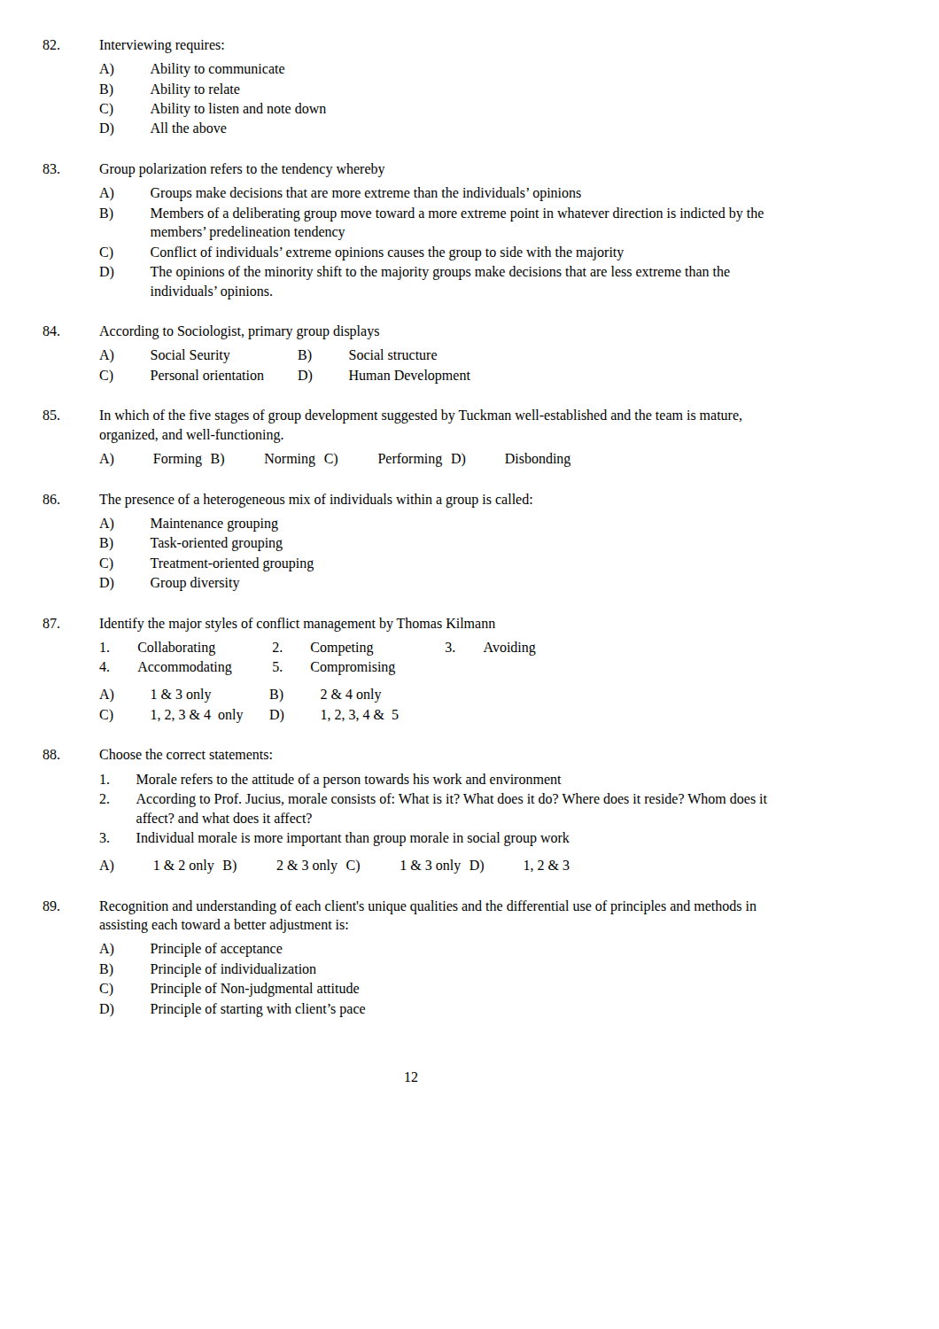82.
Interviewing requires:
A) Ability to communicate B) Ability to relate C) Ability to listen and note down D) All the above
83.
Group polarization refers to the tendency whereby
A) Groups make decisions that are more extreme than the individuals’ opinions B) Members of a deliberating group move toward a more extreme point in whatever direction is indicted by the members’ predelineation tendency C) Conflict of individuals’ extreme opinions causes the group to side with the majority D) The opinions of the minority shift to the majority groups make decisions that are less extreme than the individuals’ opinions.
84.
According to Sociologist, primary group displays
A) Social Seurity B) Social structure C) Personal orientation D) Human Development
85.
In which of the five stages of group development suggested by Tuckman well-established and the team is mature, organized, and well-functioning.
A) Forming B) Norming C) Performing D) Disbonding
86.
The presence of a heterogeneous mix of individuals within a group is called:
A) Maintenance grouping B) Task-oriented grouping C) Treatment-oriented grouping D) Group diversity
87.
Identify the major styles of conflict management by Thomas Kilmann
1. Collaborating 2. Competing 3. Avoiding 4. Accommodating 5. Compromising
A) 1 & 3 only B) 2 & 4 only C) 1, 2, 3 & 4 only D) 1, 2, 3, 4 & 5
88.
Choose the correct statements:
1. Morale refers to the attitude of a person towards his work and environment 2. According to Prof. Jucius, morale consists of: What is it? What does it do? Where does it reside? Whom does it affect? and what does it affect? 3. Individual morale is more important than group morale in social group work
A) 1 & 2 only B) 2 & 3 only C) 1 & 3 only D) 1, 2 & 3
89.
Recognition and understanding of each client's unique qualities and the differential use of principles and methods in assisting each toward a better adjustment is:
A) Principle of acceptance B) Principle of individualization C) Principle of Non-judgmental attitude D) Principle of starting with client’s pace
12